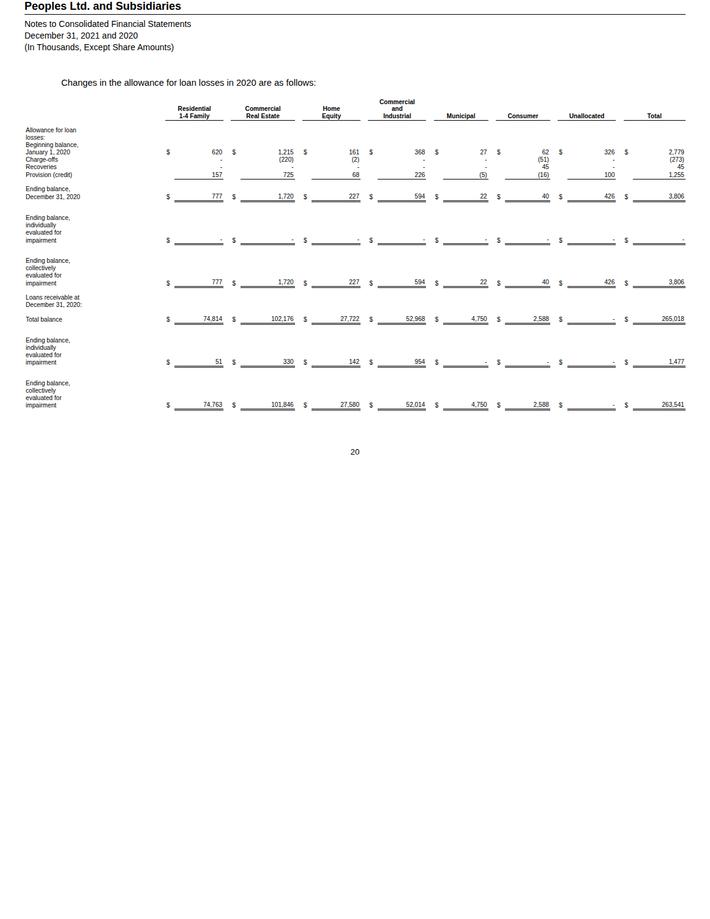Peoples Ltd. and Subsidiaries
Notes to Consolidated Financial Statements
December 31, 2021 and 2020
(In Thousands, Except Share Amounts)
Changes in the allowance for loan losses in 2020 are as follows:
| | Residential 1-4 Family | | Commercial Real Estate | | Home Equity | | Commercial and Industrial | | Municipal | | Consumer | | Unallocated | | Total |
| Allowance for loan losses: | |
| Beginning balance, | |
| January 1, 2020 | $ | 620 | | $ | 1,215 | | $ | 161 | | $ | 368 | | $ | 27 | | $ | 62 | | $ | 326 | | $ | 2,779 |
| Charge-offs | | - | | | (220) | | | (2) | | | - | | | - | | | (51) | | | - | | | (273) |
| Recoveries | | - | | | - | | | - | | | - | | | - | | | 45 | | | - | | | 45 |
| Provision (credit) | | 157 | | | 725 | | | 68 | | | 226 | | | (5) | | | (16) | | | 100 | | | 1,255 |
| Ending balance, | |
| December 31, 2020 | $ | 777 | | $ | 1,720 | | $ | 227 | | $ | 594 | | $ | 22 | | $ | 40 | | $ | 426 | | $ | 3,806 |
| Ending balance, individually evaluated for impairment | $ | - | | $ | - | | $ | - | | $ | - | | $ | - | | $ | - | | $ | - | | $ | - |
| Ending balance, collectively evaluated for impairment | $ | 777 | | $ | 1,720 | | $ | 227 | | $ | 594 | | $ | 22 | | $ | 40 | | $ | 426 | | $ | 3,806 |
| Loans receivable at December 31, 2020: | |
| Total balance | $ | 74,814 | | $ | 102,176 | | $ | 27,722 | | $ | 52,968 | | $ | 4,750 | | $ | 2,588 | | $ | - | | $ | 265,018 |
| Ending balance, individually evaluated for impairment | $ | 51 | | $ | 330 | | $ | 142 | | $ | 954 | | $ | - | | $ | - | | $ | - | | $ | 1,477 |
| Ending balance, collectively evaluated for impairment | $ | 74,763 | | $ | 101,846 | | $ | 27,580 | | $ | 52,014 | | $ | 4,750 | | $ | 2,588 | | $ | - | | $ | 263,541 |
20